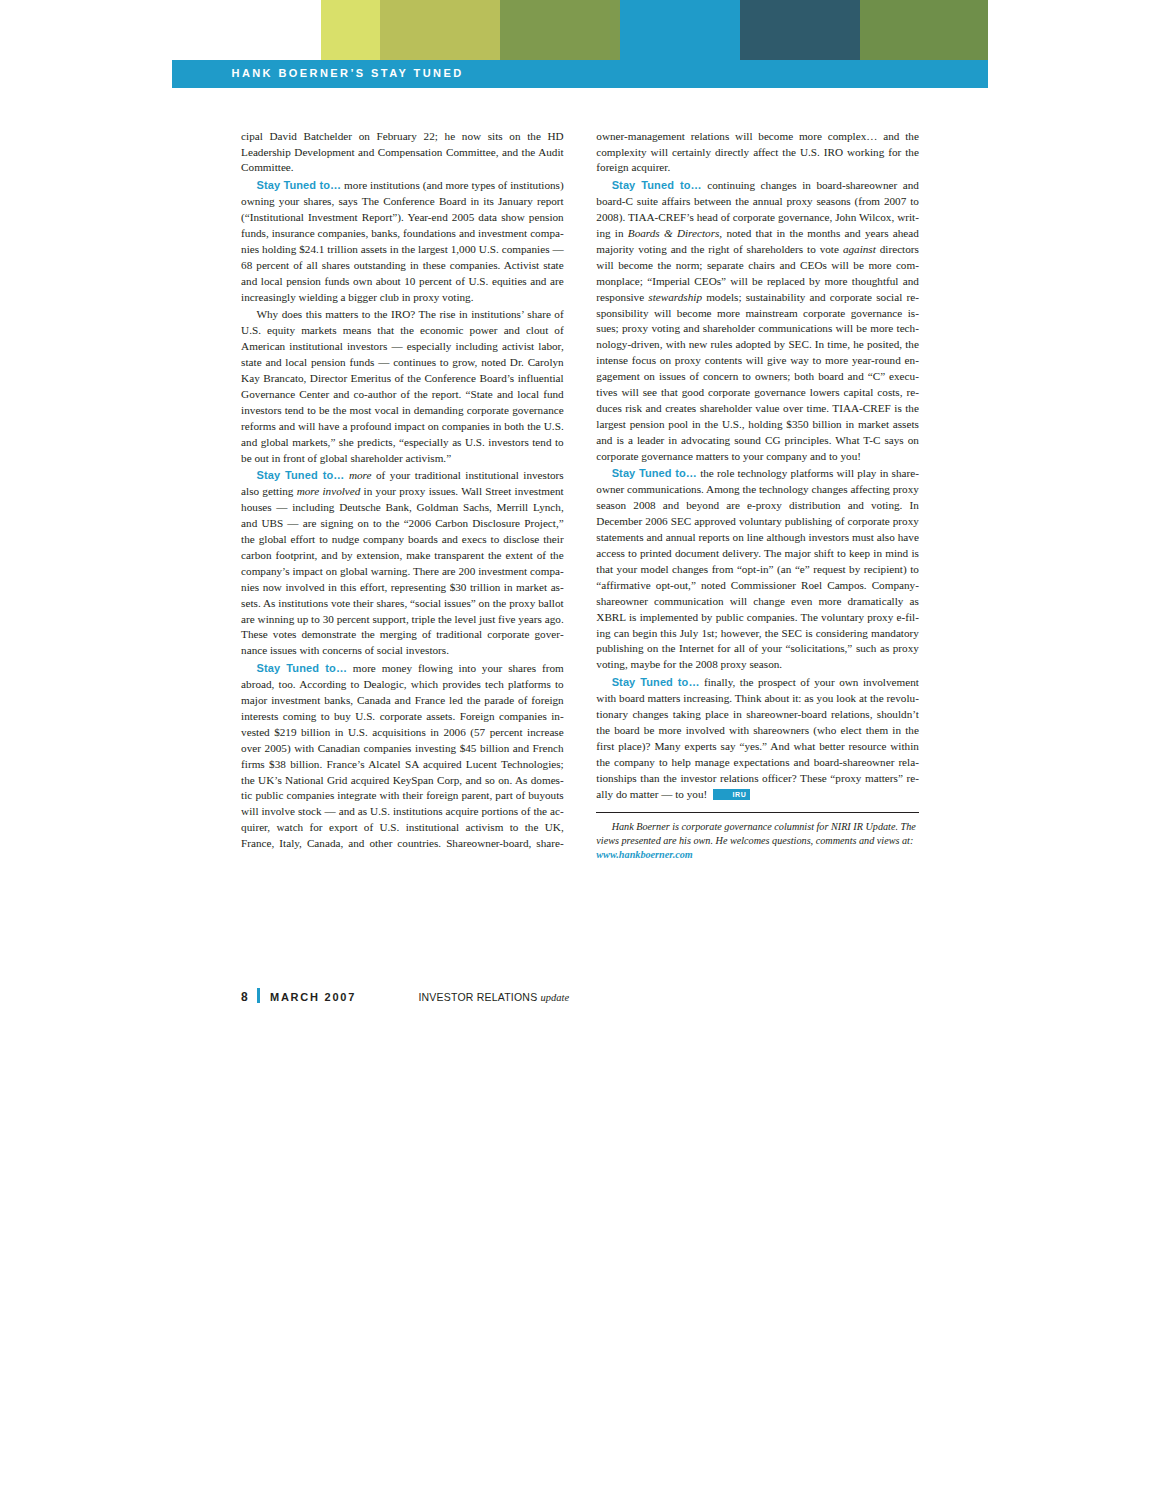Hank Boerner’s Stay Tuned
cipal David Batchelder on February 22; he now sits on the HD Leadership Development and Compensation Committee, and the Audit Committee.
Stay Tuned to… more institutions (and more types of institutions) owning your shares, says The Conference Board in its January report (“Institutional Investment Report”). Year-end 2005 data show pension funds, insurance companies, banks, foundations and investment companies holding $24.1 trillion assets in the largest 1,000 U.S. companies — 68 percent of all shares outstanding in these companies. Activist state and local pension funds own about 10 percent of U.S. equities and are increasingly wielding a bigger club in proxy voting.
Why does this matters to the IRO? The rise in institutions’ share of U.S. equity markets means that the economic power and clout of American institutional investors — especially including activist labor, state and local pension funds — continues to grow, noted Dr. Carolyn Kay Brancato, Director Emeritus of the Conference Board’s influential Governance Center and co-author of the report. “State and local fund investors tend to be the most vocal in demanding corporate governance reforms and will have a profound impact on companies in both the U.S. and global markets,” she predicts, “especially as U.S. investors tend to be out in front of global shareholder activism.”
Stay Tuned to… more of your traditional institutional investors also getting more involved in your proxy issues. Wall Street investment houses — including Deutsche Bank, Goldman Sachs, Merrill Lynch, and UBS — are signing on to the “2006 Carbon Disclosure Project,” the global effort to nudge company boards and execs to disclose their carbon footprint, and by extension, make transparent the extent of the company’s impact on global warning. There are 200 investment companies now involved in this effort, representing $30 trillion in market assets. As institutions vote their shares, “social issues” on the proxy ballot are winning up to 30 percent support, triple the level just five years ago. These votes demonstrate the merging of traditional corporate governance issues with concerns of social investors.
Stay Tuned to… more money flowing into your shares from abroad, too. According to Dealogic, which provides tech platforms to major investment banks, Canada and France led the parade of foreign interests coming to buy U.S. corporate assets. Foreign companies invested $219 billion in U.S. acquisitions in 2006 (57 percent increase over 2005) with Canadian companies investing $45 billion and French firms $38 billion. France’s Alcatel SA acquired Lucent Technologies; the UK’s National Grid acquired KeySpan Corp, and so on. As domestic public companies integrate with their foreign parent, part of buyouts will involve stock — and as U.S. institutions acquire portions of the acquirer, watch for export of U.S. institutional activism to the UK, France, Italy, Canada, and other countries. Shareowner-board, shareowner-management relations will become more complex… and the complexity will certainly directly affect the U.S. IRO working for the foreign acquirer.
Stay Tuned to… continuing changes in board-shareowner and board-C suite affairs between the annual proxy seasons (from 2007 to 2008). TIAA-CREF’s head of corporate governance, John Wilcox, writing in Boards & Directors, noted that in the months and years ahead majority voting and the right of shareholders to vote against directors will become the norm; separate chairs and CEOs will be more commonplace; “Imperial CEOs” will be replaced by more thoughtful and responsive stewardship models; sustainability and corporate social responsibility will become more mainstream corporate governance issues; proxy voting and shareholder communications will be more technology-driven, with new rules adopted by SEC. In time, he posited, the intense focus on proxy contents will give way to more year-round engagement on issues of concern to owners; both board and “C” executives will see that good corporate governance lowers capital costs, reduces risk and creates shareholder value over time. TIAA-CREF is the largest pension pool in the U.S., holding $350 billion in market assets and is a leader in advocating sound CG principles. What T-C says on corporate governance matters to your company and to you!
Stay Tuned to… the role technology platforms will play in shareowner communications. Among the technology changes affecting proxy season 2008 and beyond are e-proxy distribution and voting. In December 2006 SEC approved voluntary publishing of corporate proxy statements and annual reports on line although investors must also have access to printed document delivery. The major shift to keep in mind is that your model changes from “opt-in” (an “e” request by recipient) to “affirmative opt-out,” noted Commissioner Roel Campos. Company-shareowner communication will change even more dramatically as XBRL is implemented by public companies. The voluntary proxy e-filing can begin this July 1st; however, the SEC is considering mandatory publishing on the Internet for all of your “solicitations,” such as proxy voting, maybe for the 2008 proxy season.
Stay Tuned to… finally, the prospect of your own involvement with board matters increasing. Think about it: as you look at the revolutionary changes taking place in shareowner-board relations, shouldn’t the board be more involved with shareowners (who elect them in the first place)? Many experts say “yes.” And what better resource within the company to help manage expectations and board-shareowner relationships than the investor relations officer? These “proxy matters” really do matter — to you!IRU
Hank Boerner is corporate governance columnist for NIRI IR Update. The views presented are his own. He welcomes questions, comments and views at:
www.hankboerner.com
8 MARCH 2007 INVESTOR RELATIONS update